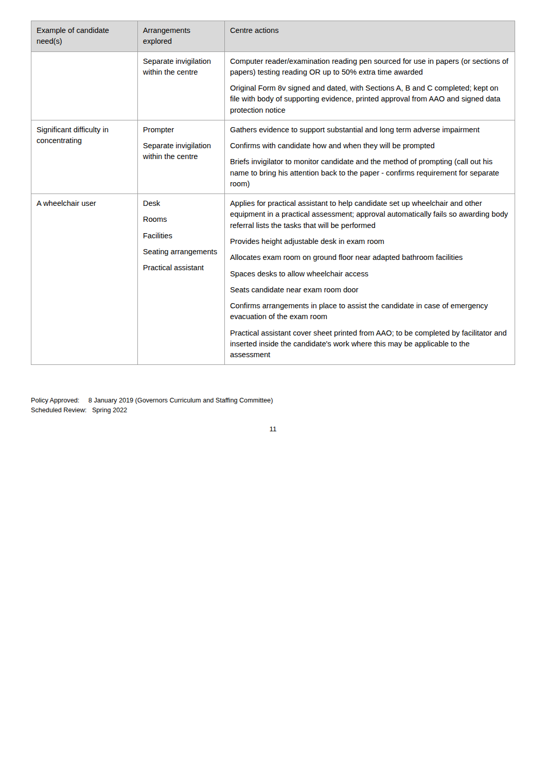| Example of candidate need(s) | Arrangements explored | Centre actions |
| --- | --- | --- |
| | Separate invigilation within the centre | Computer reader/examination reading pen sourced for use in papers (or sections of papers) testing reading OR up to 50% extra time awarded Original Form 8v signed and dated, with Sections A, B and C completed; kept on file with body of supporting evidence, printed approval from AAO and signed data protection notice |
| Significant difficulty in concentrating | Prompter Separate invigilation within the centre | Gathers evidence to support substantial and long term adverse impairment Confirms with candidate how and when they will be prompted Briefs invigilator to monitor candidate and the method of prompting (call out his name to bring his attention back to the paper - confirms requirement for separate room) |
| A wheelchair user | Desk Rooms Facilities Seating arrangements Practical assistant | Applies for practical assistant to help candidate set up wheelchair and other equipment in a practical assessment; approval automatically fails so awarding body referral lists the tasks that will be performed Provides height adjustable desk in exam room Allocates exam room on ground floor near adapted bathroom facilities Spaces desks to allow wheelchair access Seats candidate near exam room door Confirms arrangements in place to assist the candidate in case of emergency evacuation of the exam room Practical assistant cover sheet printed from AAO; to be completed by facilitator and inserted inside the candidate's work where this may be applicable to the assessment |
Policy Approved: 8 January 2019 (Governors Curriculum and Staffing Committee)
Scheduled Review: Spring 2022
11